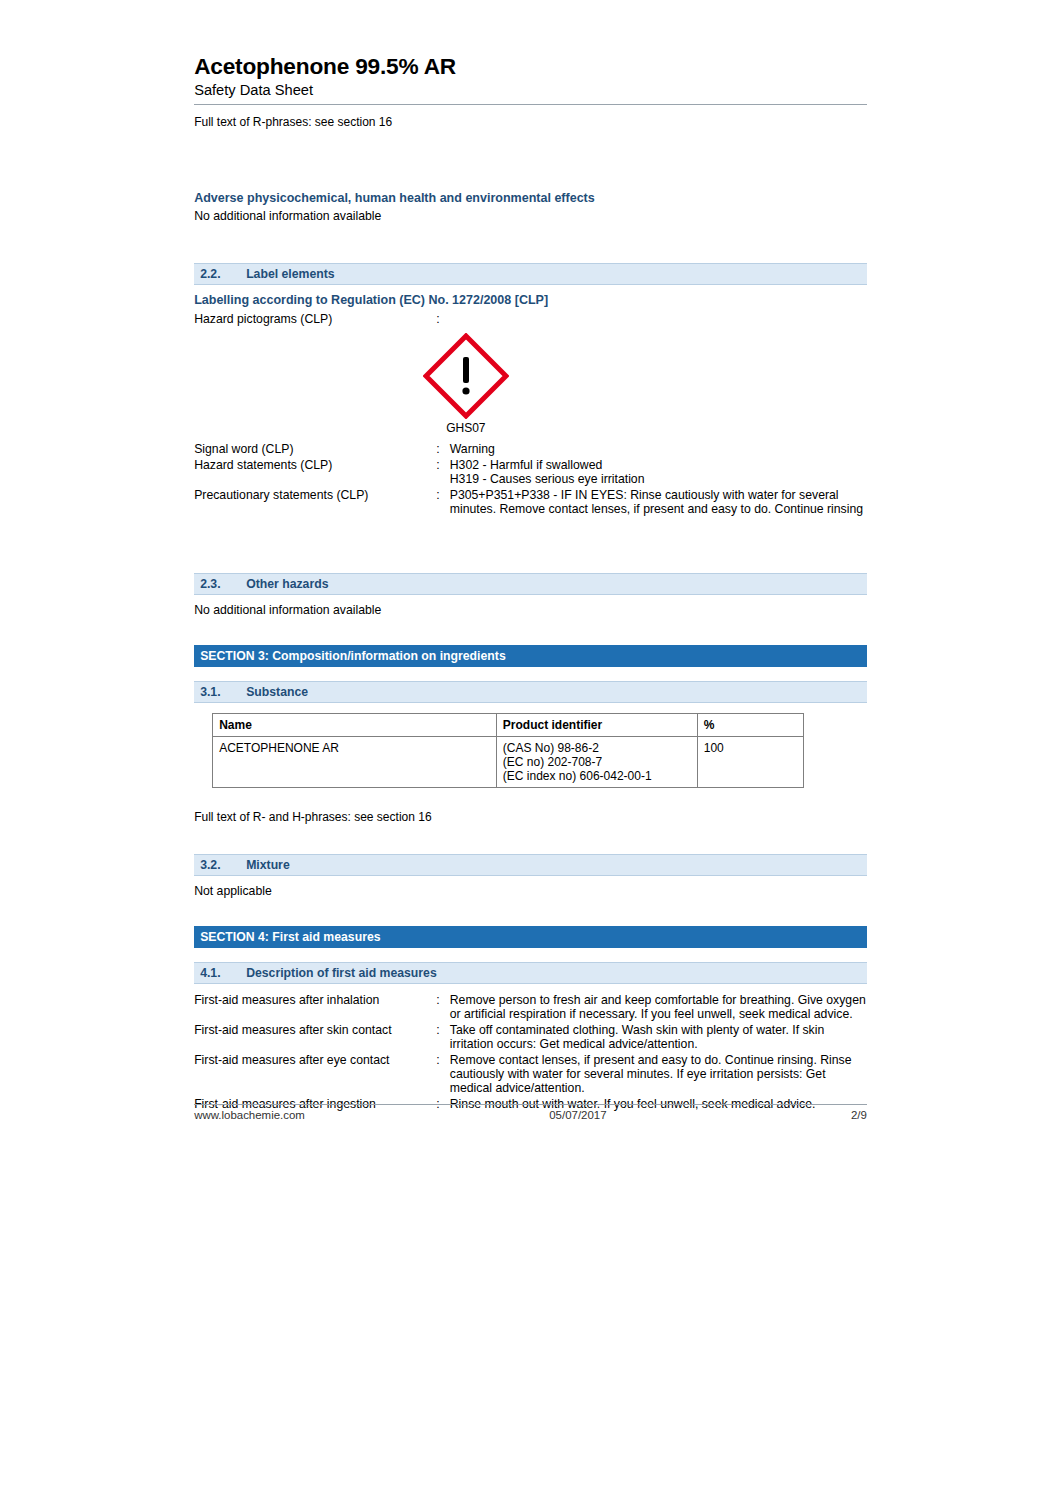Acetophenone 99.5% AR
Safety Data Sheet
Full text of R-phrases: see section 16
Adverse physicochemical, human health and environmental effects
No additional information available
2.2. Label elements
Labelling according to Regulation (EC) No. 1272/2008 [CLP]
Hazard pictograms (CLP)
:
GHS07
Signal word (CLP)
:
Warning
Hazard statements (CLP)
:
H302 - Harmful if swallowed
H319 - Causes serious eye irritation
Precautionary statements (CLP)
:
P305+P351+P338 - IF IN EYES: Rinse cautiously with water for several minutes. Remove contact lenses, if present and easy to do. Continue rinsing
2.3. Other hazards
No additional information available
SECTION 3: Composition/information on ingredients
3.1. Substance
| Name | Product identifier | % |
| --- | --- | --- |
| ACETOPHENONE AR | (CAS No) 98-86-2 (EC no) 202-708-7 (EC index no) 606-042-00-1 | 100 |
Full text of R- and H-phrases: see section 16
3.2. Mixture
Not applicable
SECTION 4: First aid measures
4.1. Description of first aid measures
First-aid measures after inhalation
:
Remove person to fresh air and keep comfortable for breathing. Give oxygen or artificial respiration if necessary. If you feel unwell, seek medical advice.
First-aid measures after skin contact
:
Take off contaminated clothing. Wash skin with plenty of water. If skin irritation occurs: Get medical advice/attention.
First-aid measures after eye contact
:
Remove contact lenses, if present and easy to do. Continue rinsing. Rinse cautiously with water for several minutes. If eye irritation persists: Get medical advice/attention.
First-aid measures after ingestion
:
Rinse mouth out with water. If you feel unwell, seek medical advice.
www.lobachemie.com 2/9
05/07/2017